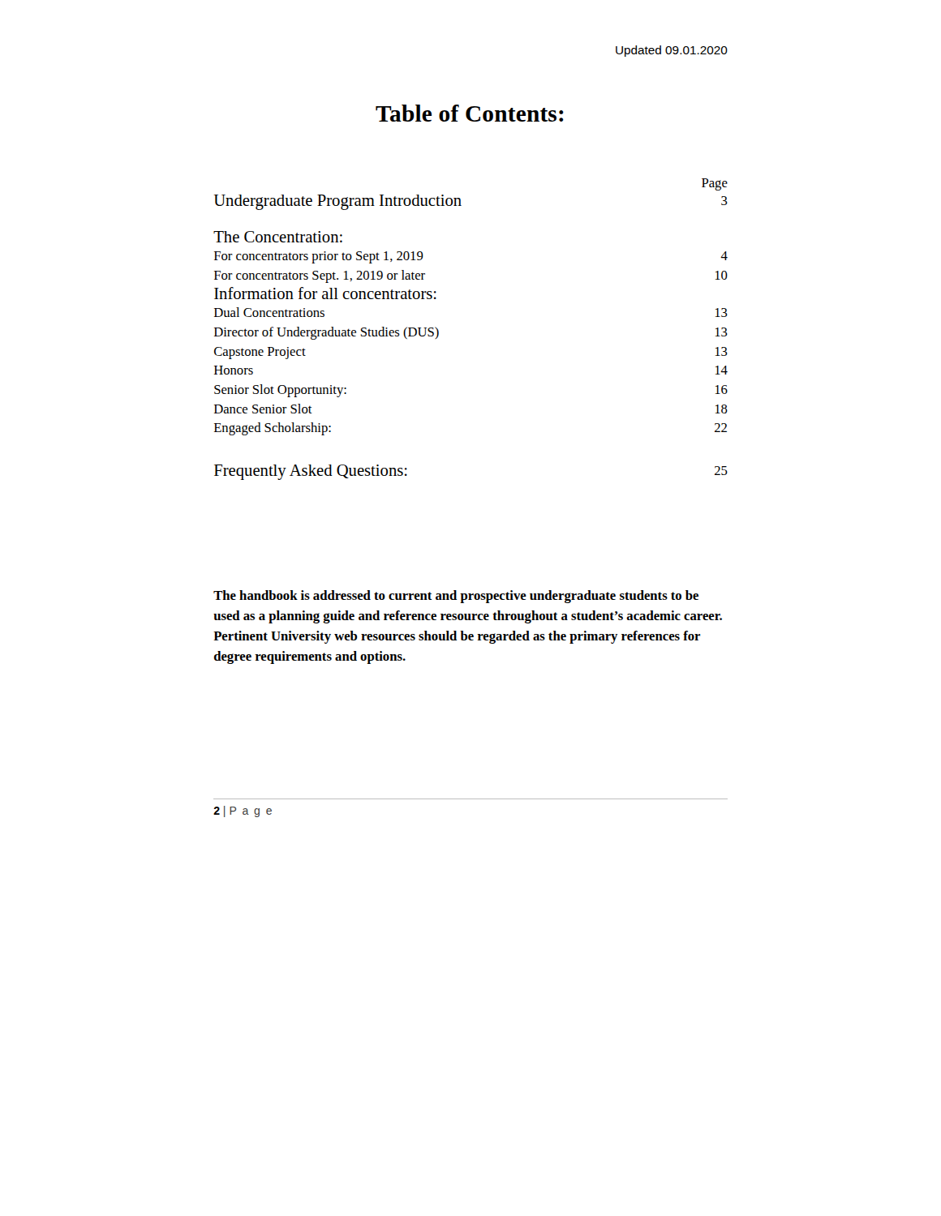Updated 09.01.2020
Table of Contents:
| | Page |
| Undergraduate Program Introduction | 3 |
| The Concentration: | |
| For concentrators prior to Sept 1, 2019 | 4 |
| For concentrators Sept. 1, 2019 or later | 10 |
| Information for all concentrators: | |
| Dual Concentrations | 13 |
| Director of Undergraduate Studies (DUS) | 13 |
| Capstone Project | 13 |
| Honors | 14 |
| Senior Slot Opportunity: | 16 |
| Dance Senior Slot | 18 |
| Engaged Scholarship: | 22 |
| Frequently Asked Questions: | 25 |
The handbook is addressed to current and prospective undergraduate students to be used as a planning guide and reference resource throughout a student’s academic career. Pertinent University web resources should be regarded as the primary references for degree requirements and options.
2 | P a g e